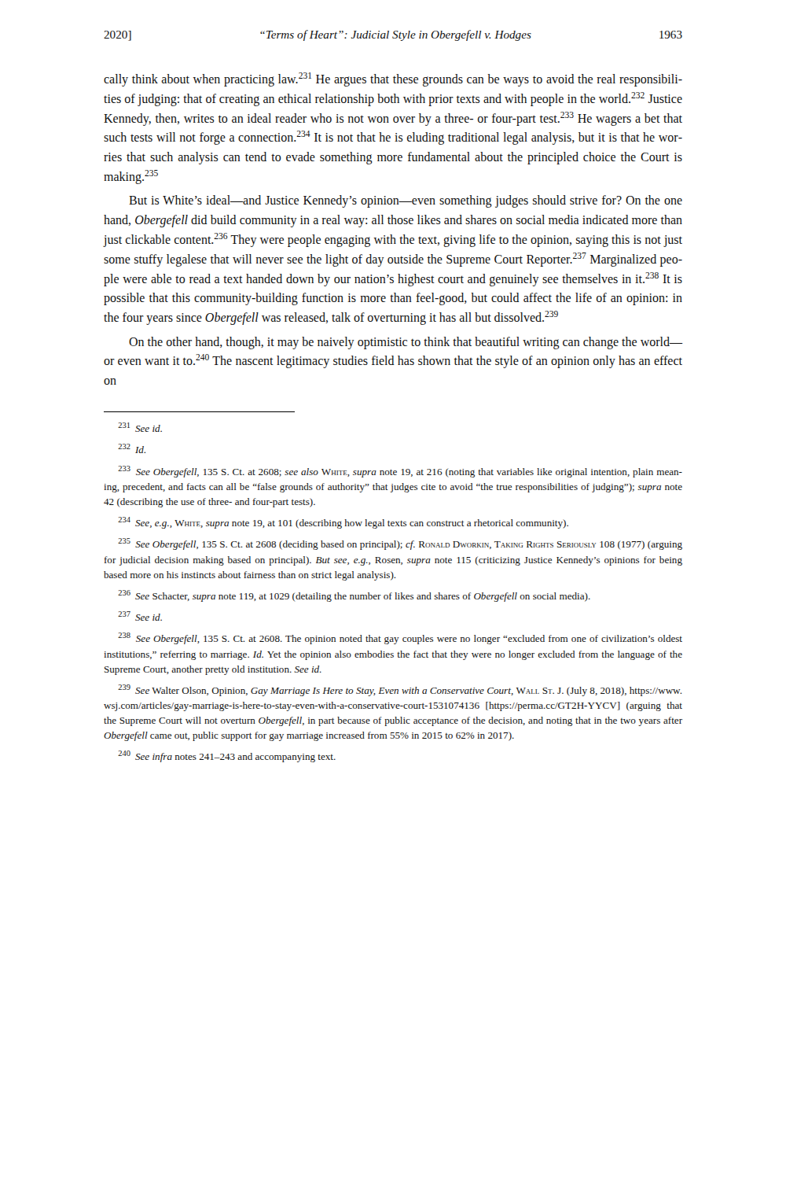2020] “Terms of Heart”: Judicial Style in Obergefell v. Hodges 1963
cally think about when practicing law.231 He argues that these grounds can be ways to avoid the real responsibilities of judging: that of creating an ethical relationship both with prior texts and with people in the world.232 Justice Kennedy, then, writes to an ideal reader who is not won over by a three- or four-part test.233 He wagers a bet that such tests will not forge a connection.234 It is not that he is eluding traditional legal analysis, but it is that he worries that such analysis can tend to evade something more fundamental about the principled choice the Court is making.235
But is White’s ideal—and Justice Kennedy’s opinion—even something judges should strive for? On the one hand, Obergefell did build community in a real way: all those likes and shares on social media indicated more than just clickable content.236 They were people engaging with the text, giving life to the opinion, saying this is not just some stuffy legalese that will never see the light of day outside the Supreme Court Reporter.237 Marginalized people were able to read a text handed down by our nation’s highest court and genuinely see themselves in it.238 It is possible that this community-building function is more than feel-good, but could affect the life of an opinion: in the four years since Obergefell was released, talk of overturning it has all but dissolved.239
On the other hand, though, it may be naively optimistic to think that beautiful writing can change the world—or even want it to.240 The nascent legitimacy studies field has shown that the style of an opinion only has an effect on
231 See id.
232 Id.
233 See Obergefell, 135 S. Ct. at 2608; see also White, supra note 19, at 216 (noting that variables like original intention, plain meaning, precedent, and facts can all be “false grounds of authority” that judges cite to avoid “the true responsibilities of judging”); supra note 42 (describing the use of three- and four-part tests).
234 See, e.g., White, supra note 19, at 101 (describing how legal texts can construct a rhetorical community).
235 See Obergefell, 135 S. Ct. at 2608 (deciding based on principal); cf. Ronald Dworkin, Taking Rights Seriously 108 (1977) (arguing for judicial decision making based on principal). But see, e.g., Rosen, supra note 115 (criticizing Justice Kennedy’s opinions for being based more on his instincts about fairness than on strict legal analysis).
236 See Schacter, supra note 119, at 1029 (detailing the number of likes and shares of Obergefell on social media).
237 See id.
238 See Obergefell, 135 S. Ct. at 2608. The opinion noted that gay couples were no longer “excluded from one of civilization’s oldest institutions,” referring to marriage. Id. Yet the opinion also embodies the fact that they were no longer excluded from the language of the Supreme Court, another pretty old institution. See id.
239 See Walter Olson, Opinion, Gay Marriage Is Here to Stay, Even with a Conservative Court, Wall St. J. (July 8, 2018), https://www.wsj.com/articles/gay-marriage-is-here-to-stay-even-with-a-conservative-court-1531074136 [https://perma.cc/GT2H-YYCV] (arguing that the Supreme Court will not overturn Obergefell, in part because of public acceptance of the decision, and noting that in the two years after Obergefell came out, public support for gay marriage increased from 55% in 2015 to 62% in 2017).
240 See infra notes 241–243 and accompanying text.